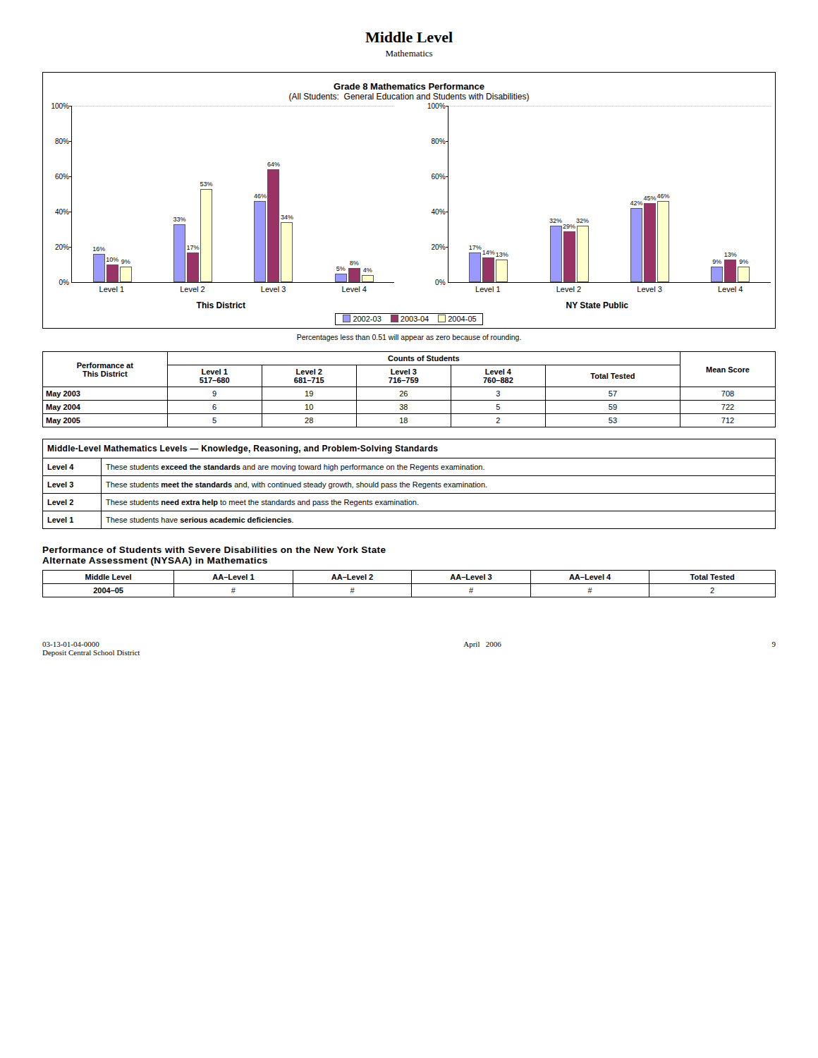Middle Level
Mathematics
Grade 8 Mathematics Performance
(All Students: General Education and Students with Disabilities)
100% 80% 60% 40% 20% 0%
16%
10%
9%
33%
17%
53%
46%
64%
34%
5%
8%
4%
Level 1
Level 2
Level 3
Level 4
This District
100% 80% 60% 40% 20% 0%
17%
14%
13%
32%
29%
32%
42%
45%
46%
9%
13%
9%
Level 1
Level 2
Level 3
Level 4
NY State Public
2002-03 2003-04 2004-05
Percentages less than 0.51 will appear as zero because of rounding.
| Performance at This District | Counts of Students | Mean Score |
| --- | --- | --- |
| Level 1 517–680 | Level 2 681–715 | Level 3 716–759 | Level 4 760–882 | Total Tested |
| May 2003 | 9 | 19 | 26 | 3 | 57 | 708 |
| May 2004 | 6 | 10 | 38 | 5 | 59 | 722 |
| May 2005 | 5 | 28 | 18 | 2 | 53 | 712 |
| Middle-Level Mathematics Levels — Knowledge, Reasoning, and Problem-Solving Standards |
| --- |
| Level 4 | These students exceed the standards and are moving toward high performance on the Regents examination. |
| Level 3 | These students meet the standards and, with continued steady growth, should pass the Regents examination. |
| Level 2 | These students need extra help to meet the standards and pass the Regents examination. |
| Level 1 | These students have serious academic deficiencies . |
Performance of Students with Severe Disabilities on the New York State
Alternate Assessment (NYSAA) in Mathematics
| Middle Level | AA–Level 1 | AA–Level 2 | AA–Level 3 | AA–Level 4 | Total Tested |
| --- | --- | --- | --- | --- | --- |
| 2004–05 | # | # | # | # | 2 |
03-13-01-04-0000
Deposit Central School District
April 2006
9